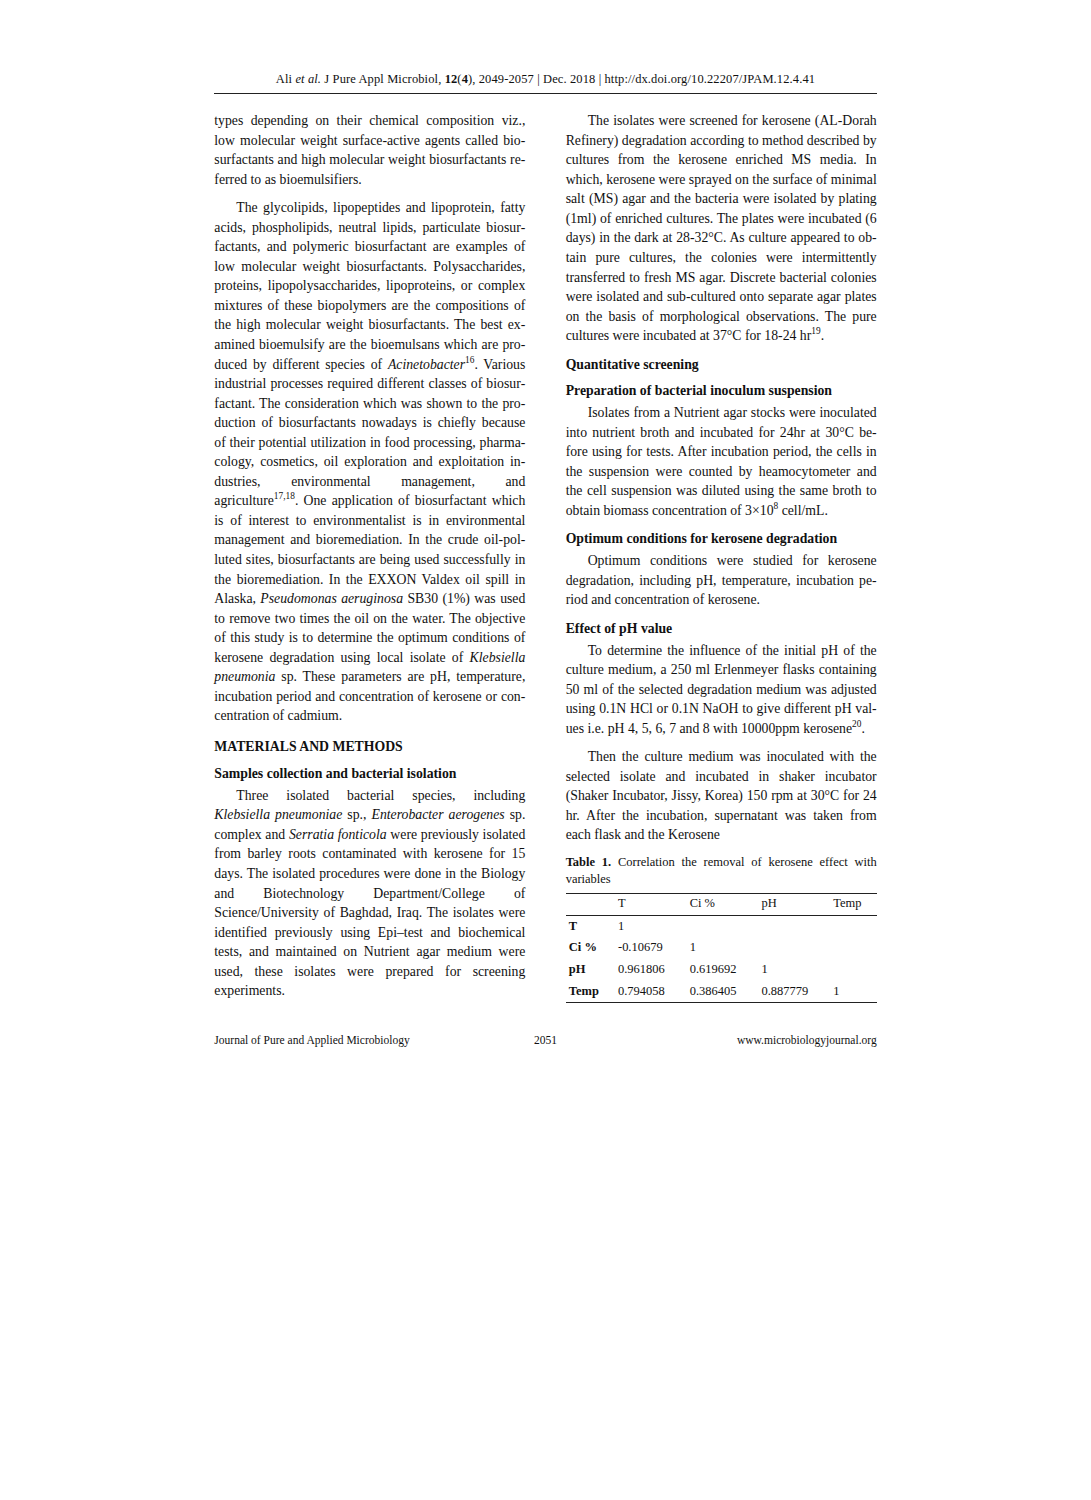Ali et al. J Pure Appl Microbiol, 12(4), 2049-2057 | Dec. 2018 | http://dx.doi.org/10.22207/JPAM.12.4.41
types depending on their chemical composition viz., low molecular weight surface-active agents called biosurfactants and high molecular weight biosurfactants referred to as bioemulsifiers.
The glycolipids, lipopeptides and lipoprotein, fatty acids, phospholipids, neutral lipids, particulate biosurfactants, and polymeric biosurfactant are examples of low molecular weight biosurfactants. Polysaccharides, proteins, lipopolysaccharides, lipoproteins, or complex mixtures of these biopolymers are the compositions of the high molecular weight biosurfactants. The best examined bioemulsify are the bioemulsans which are produced by different species of Acinetobacter16. Various industrial processes required different classes of biosurfactant. The consideration which was shown to the production of biosurfactants nowadays is chiefly because of their potential utilization in food processing, pharmacology, cosmetics, oil exploration and exploitation industries, environmental management, and agriculture17,18. One application of biosurfactant which is of interest to environmentalist is in environmental management and bioremediation. In the crude oil-polluted sites, biosurfactants are being used successfully in the bioremediation. In the EXXON Valdex oil spill in Alaska, Pseudomonas aeruginosa SB30 (1%) was used to remove two times the oil on the water. The objective of this study is to determine the optimum conditions of kerosene degradation using local isolate of Klebsiella pneumonia sp. These parameters are pH, temperature, incubation period and concentration of kerosene or concentration of cadmium.
MATERIALS AND METHODS
Samples collection and bacterial isolation
Three isolated bacterial species, including Klebsiella pneumoniae sp., Enterobacter aerogenes sp. complex and Serratia fonticola were previously isolated from barley roots contaminated with kerosene for 15 days. The isolated procedures were done in the Biology and Biotechnology Department/College of Science/University of Baghdad, Iraq. The isolates were identified previously using Epi–test and biochemical tests, and maintained on Nutrient agar medium were used, these isolates were prepared for screening experiments.
The isolates were screened for kerosene (AL-Dorah Refinery) degradation according to method described by cultures from the kerosene enriched MS media. In which, kerosene were sprayed on the surface of minimal salt (MS) agar and the bacteria were isolated by plating (1ml) of enriched cultures. The plates were incubated (6 days) in the dark at 28-32°C. As culture appeared to obtain pure cultures, the colonies were intermittently transferred to fresh MS agar. Discrete bacterial colonies were isolated and sub-cultured onto separate agar plates on the basis of morphological observations. The pure cultures were incubated at 37°C for 18-24 hr19.
Quantitative screening
Preparation of bacterial inoculum suspension
Isolates from a Nutrient agar stocks were inoculated into nutrient broth and incubated for 24hr at 30°C before using for tests. After incubation period, the cells in the suspension were counted by heamocytometer and the cell suspension was diluted using the same broth to obtain biomass concentration of 3×108 cell/mL.
Optimum conditions for kerosene degradation
Optimum conditions were studied for kerosene degradation, including pH, temperature, incubation period and concentration of kerosene.
Effect of pH value
To determine the influence of the initial pH of the culture medium, a 250 ml Erlenmeyer flasks containing 50 ml of the selected degradation medium was adjusted using 0.1N HCl or 0.1N NaOH to give different pH values i.e. pH 4, 5, 6, 7 and 8 with 10000ppm kerosene20.
Then the culture medium was inoculated with the selected isolate and incubated in shaker incubator (Shaker Incubator, Jissy, Korea) 150 rpm at 30°C for 24 hr. After the incubation, supernatant was taken from each flask and the Kerosene
Table 1. Correlation the removal of kerosene effect with variables
| | T | Ci % | pH | Temp |
| --- | --- | --- | --- | --- |
| T | 1 | | | |
| Ci % | -0.10679 | 1 | | |
| pH | 0.961806 | 0.619692 | 1 | |
| Temp | 0.794058 | 0.386405 | 0.887779 | 1 |
Journal of Pure and Applied Microbiology
2051
www.microbiologyjournal.org